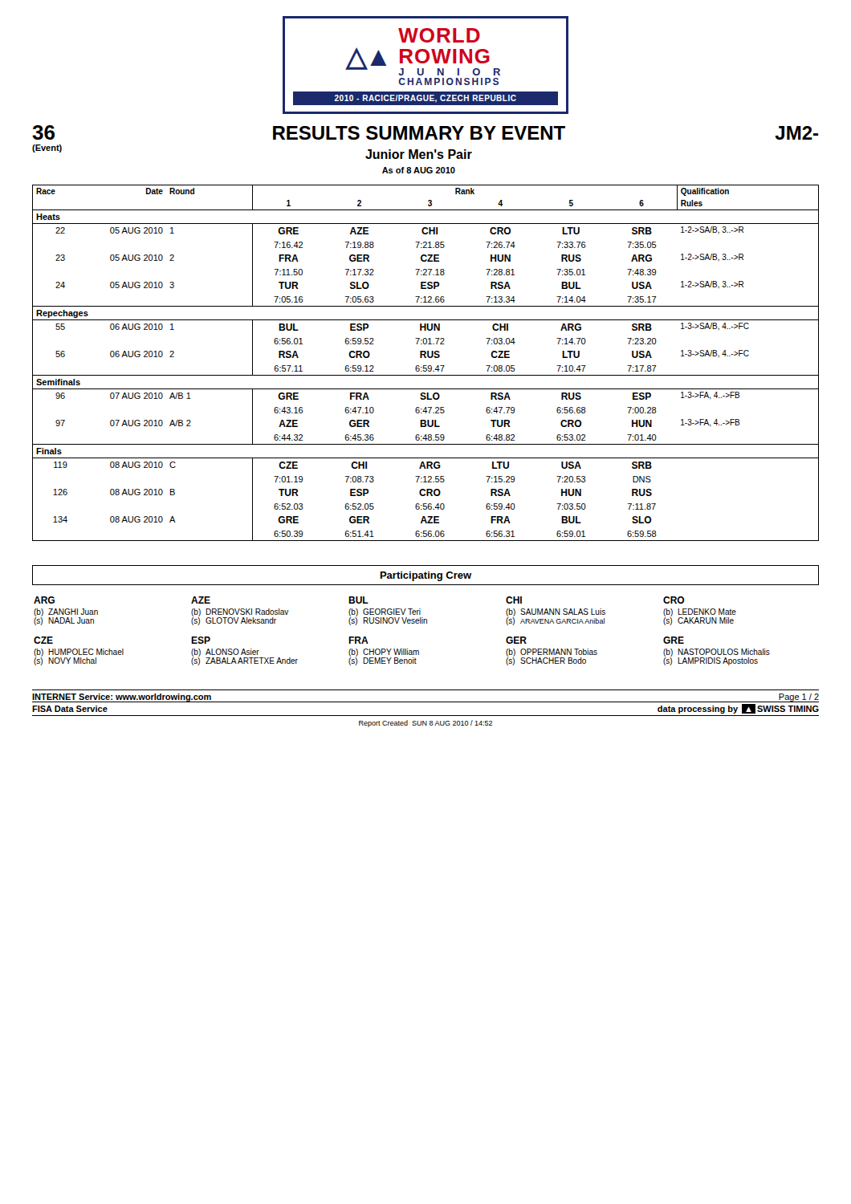△▲
WORLD
ROWING
J U N I O R
CHAMPIONSHIPS
2010 - RACICE/PRAGUE, CZECH REPUBLIC
36
(Event)
RESULTS SUMMARY BY EVENT
Junior Men's Pair
As of 8 AUG 2010
JM2-
| Race | Date | Round | Rank | Qualification |
| --- | --- | --- | --- | --- |
| | | | 1 | 2 | 3 | 4 | 5 | 6 | Rules |
| Heats |
| 22 | 05 AUG 2010 | 1 | GRE | AZE | CHI | CRO | LTU | SRB | 1-2->SA/B, 3..->R |
| | | | 7:16.42 | 7:19.88 | 7:21.85 | 7:26.74 | 7:33.76 | 7:35.05 | |
| 23 | 05 AUG 2010 | 2 | FRA | GER | CZE | HUN | RUS | ARG | 1-2->SA/B, 3..->R |
| | | | 7:11.50 | 7:17.32 | 7:27.18 | 7:28.81 | 7:35.01 | 7:48.39 | |
| 24 | 05 AUG 2010 | 3 | TUR | SLO | ESP | RSA | BUL | USA | 1-2->SA/B, 3..->R |
| | | | 7:05.16 | 7:05.63 | 7:12.66 | 7:13.34 | 7:14.04 | 7:35.17 | |
| Repechages |
| 55 | 06 AUG 2010 | 1 | BUL | ESP | HUN | CHI | ARG | SRB | 1-3->SA/B, 4..->FC |
| | | | 6:56.01 | 6:59.52 | 7:01.72 | 7:03.04 | 7:14.70 | 7:23.20 | |
| 56 | 06 AUG 2010 | 2 | RSA | CRO | RUS | CZE | LTU | USA | 1-3->SA/B, 4..->FC |
| | | | 6:57.11 | 6:59.12 | 6:59.47 | 7:08.05 | 7:10.47 | 7:17.87 | |
| Semifinals |
| 96 | 07 AUG 2010 | A/B 1 | GRE | FRA | SLO | RSA | RUS | ESP | 1-3->FA, 4..->FB |
| | | | 6:43.16 | 6:47.10 | 6:47.25 | 6:47.79 | 6:56.68 | 7:00.28 | |
| 97 | 07 AUG 2010 | A/B 2 | AZE | GER | BUL | TUR | CRO | HUN | 1-3->FA, 4..->FB |
| | | | 6:44.32 | 6:45.36 | 6:48.59 | 6:48.82 | 6:53.02 | 7:01.40 | |
| Finals |
| 119 | 08 AUG 2010 | C | CZE | CHI | ARG | LTU | USA | SRB | |
| | | | 7:01.19 | 7:08.73 | 7:12.55 | 7:15.29 | 7:20.53 | DNS | |
| 126 | 08 AUG 2010 | B | TUR | ESP | CRO | RSA | HUN | RUS | |
| | | | 6:52.03 | 6:52.05 | 6:56.40 | 6:59.40 | 7:03.50 | 7:11.87 | |
| 134 | 08 AUG 2010 | A | GRE | GER | AZE | FRA | BUL | SLO | |
| | | | 6:50.39 | 6:51.41 | 6:56.06 | 6:56.31 | 6:59.01 | 6:59.58 | |
Participating Crew
| ARG (b) ZANGHI Juan (s) NADAL Juan | AZE (b) DRENOVSKI Radoslav (s) GLOTOV Aleksandr | BUL (b) GEORGIEV Teri (s) RUSINOV Veselin | CHI (b) SAUMANN SALAS Luis (s) ARAVENA GARCIA Anibal | CRO (b) LEDENKO Mate (s) CAKARUN Mile |
| CZE (b) HUMPOLEC Michael (s) NOVY MIchal | ESP (b) ALONSO Asier (s) ZABALA ARTETXE Ander | FRA (b) CHOPY William (s) DEMEY Benoit | GER (b) OPPERMANN Tobias (s) SCHACHER Bodo | GRE (b) NASTOPOULOS Michalis (s) LAMPRIDIS Apostolos |
INTERNET Service: www.worldrowing.com
Page 1 / 2
FISA Data Service
data processing by ▲SWISS TIMING
Report Created SUN 8 AUG 2010 / 14:52